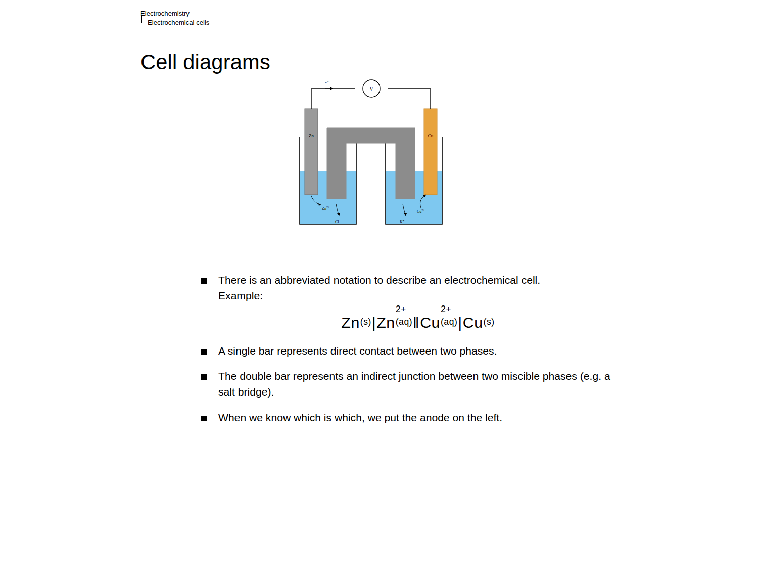Electrochemistry Electrochemical cells
Cell diagrams
Zn Cu V e⁻ Zn2+ Cl− K+ Cu2+
There is an abbreviated notation to describe an electrochemical cell.
Example:
Zn(s)|Zn2+(aq)‖Cu2+(aq)|Cu(s)
A single bar represents direct contact between two phases.
The double bar represents an indirect junction between two miscible phases (e.g. a salt bridge).
When we know which is which, we put the anode on the left.